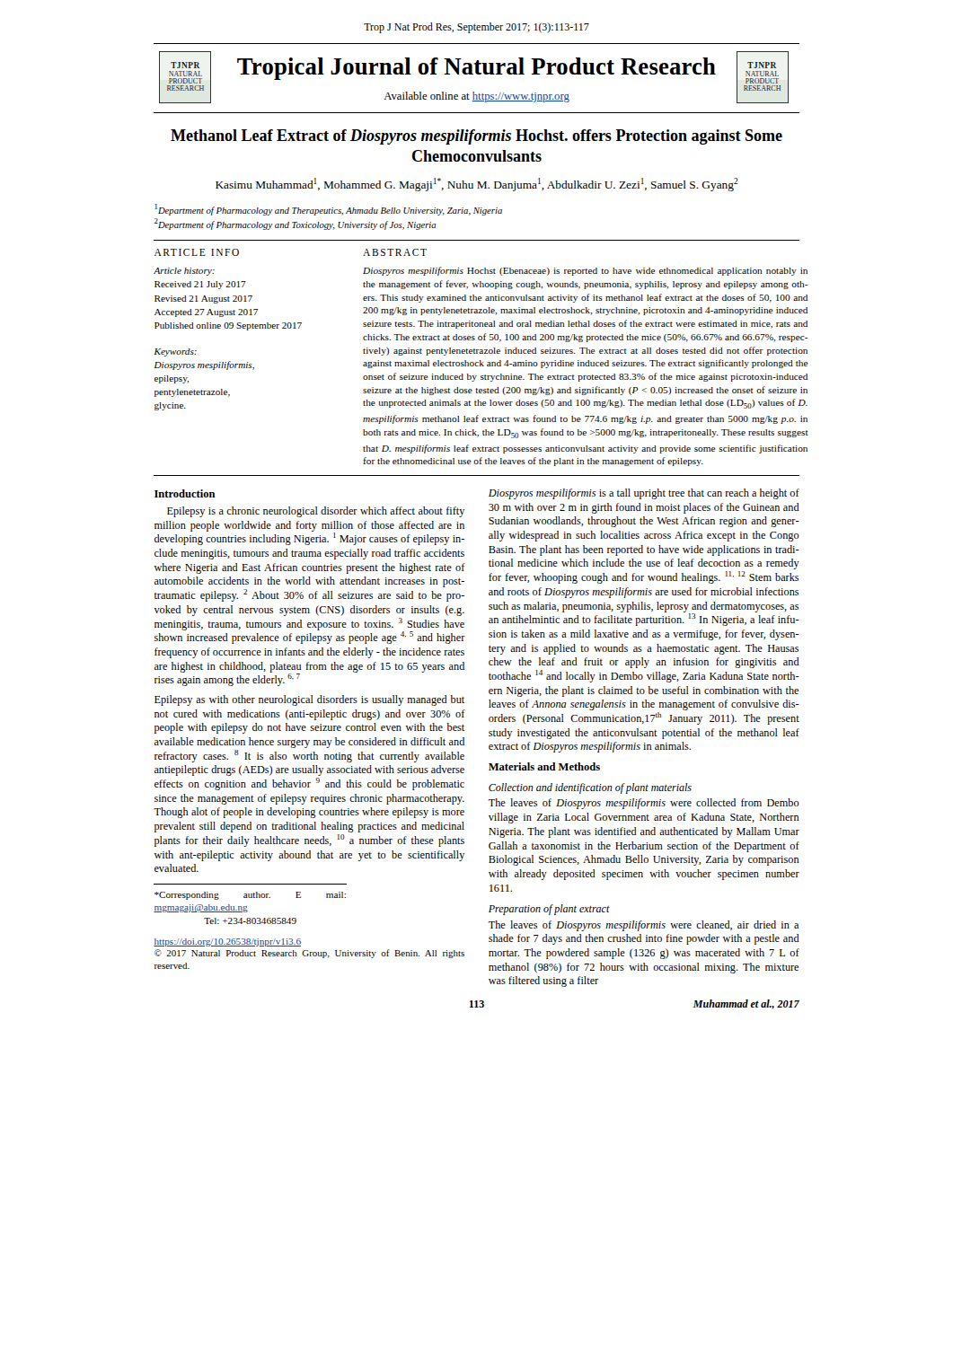Trop J Nat Prod Res, September 2017; 1(3):113-117
TJNPR
NATURAL
PRODUCT
RESEARCH
Tropical Journal of Natural Product Research
Available online at https://www.tjnpr.org
TJNPR
NATURAL
PRODUCT
RESEARCH
Methanol Leaf Extract of Diospyros mespiliformis Hochst. offers Protection against Some Chemoconvulsants
Kasimu Muhammad1, Mohammed G. Magaji1*, Nuhu M. Danjuma1, Abdulkadir U. Zezi1, Samuel S. Gyang2
1Department of Pharmacology and Therapeutics, Ahmadu Bello University, Zaria, Nigeria
2Department of Pharmacology and Toxicology, University of Jos, Nigeria
Article info
Article history:
Received 21 July 2017
Revised 21 August 2017
Accepted 27 August 2017
Published online 09 September 2017
Keywords:
Diospyros mespiliformis,
epilepsy,
pentylenetetrazole,
glycine.
Abstract
Diospyros mespiliformis Hochst (Ebenaceae) is reported to have wide ethnomedical application notably in the management of fever, whooping cough, wounds, pneumonia, syphilis, leprosy and epilepsy among others. This study examined the anticonvulsant activity of its methanol leaf extract at the doses of 50, 100 and 200 mg/kg in pentylenetetrazole, maximal electroshock, strychnine, picrotoxin and 4-aminopyridine induced seizure tests. The intraperitoneal and oral median lethal doses of the extract were estimated in mice, rats and chicks. The extract at doses of 50, 100 and 200 mg/kg protected the mice (50%, 66.67% and 66.67%, respectively) against pentylenetetrazole induced seizures. The extract at all doses tested did not offer protection against maximal electroshock and 4-amino pyridine induced seizures. The extract significantly prolonged the onset of seizure induced by strychnine. The extract protected 83.3% of the mice against picrotoxin-induced seizure at the highest dose tested (200 mg/kg) and significantly (P < 0.05) increased the onset of seizure in the unprotected animals at the lower doses (50 and 100 mg/kg). The median lethal dose (LD50) values of D. mespiliformis methanol leaf extract was found to be 774.6 mg/kg i.p. and greater than 5000 mg/kg p.o. in both rats and mice. In chick, the LD50 was found to be >5000 mg/kg, intraperitoneally. These results suggest that D. mespiliformis leaf extract possesses anticonvulsant activity and provide some scientific justification for the ethnomedicinal use of the leaves of the plant in the management of epilepsy.
Introduction
Epilepsy is a chronic neurological disorder which affect about fifty million people worldwide and forty million of those affected are in developing countries including Nigeria. 1 Major causes of epilepsy include meningitis, tumours and trauma especially road traffic accidents where Nigeria and East African countries present the highest rate of automobile accidents in the world with attendant increases in post-traumatic epilepsy. 2 About 30% of all seizures are said to be provoked by central nervous system (CNS) disorders or insults (e.g. meningitis, trauma, tumours and exposure to toxins. 3 Studies have shown increased prevalence of epilepsy as people age 4, 5 and higher frequency of occurrence in infants and the elderly - the incidence rates are highest in childhood, plateau from the age of 15 to 65 years and rises again among the elderly. 6, 7
Epilepsy as with other neurological disorders is usually managed but not cured with medications (anti-epileptic drugs) and over 30% of people with epilepsy do not have seizure control even with the best available medication hence surgery may be considered in difficult and refractory cases. 8 It is also worth noting that currently available antiepileptic drugs (AEDs) are usually associated with serious adverse effects on cognition and behavior 9 and this could be problematic since the management of epilepsy requires chronic pharmacotherapy. Though alot of people in developing countries where epilepsy is more prevalent still depend on traditional healing practices and medicinal plants for their daily healthcare needs, 10 a number of these plants with ant-epileptic activity abound that are yet to be scientifically evaluated.
*Corresponding author. E mail: mgmagaji@abu.edu.ng Tel: +234-8034685849
https://doi.org/10.26538/tjnpr/v1i3.6
© 2017 Natural Product Research Group, University of Benin. All rights reserved.
Diospyros mespiliformis is a tall upright tree that can reach a height of 30 m with over 2 m in girth found in moist places of the Guinean and Sudanian woodlands, throughout the West African region and generally widespread in such localities across Africa except in the Congo Basin. The plant has been reported to have wide applications in traditional medicine which include the use of leaf decoction as a remedy for fever, whooping cough and for wound healings. 11, 12 Stem barks and roots of Diospyros mespiliformis are used for microbial infections such as malaria, pneumonia, syphilis, leprosy and dermatomycoses, as an antihelmintic and to facilitate parturition. 13 In Nigeria, a leaf infusion is taken as a mild laxative and as a vermifuge, for fever, dysentery and is applied to wounds as a haemostatic agent. The Hausas chew the leaf and fruit or apply an infusion for gingivitis and toothache 14 and locally in Dembo village, Zaria Kaduna State northern Nigeria, the plant is claimed to be useful in combination with the leaves of Annona senegalensis in the management of convulsive disorders (Personal Communication,17th January 2011). The present study investigated the anticonvulsant potential of the methanol leaf extract of Diospyros mespiliformis in animals.
Materials and Methods
Collection and identification of plant materials
The leaves of Diospyros mespiliformis were collected from Dembo village in Zaria Local Government area of Kaduna State, Northern Nigeria. The plant was identified and authenticated by Mallam Umar Gallah a taxonomist in the Herbarium section of the Department of Biological Sciences, Ahmadu Bello University, Zaria by comparison with already deposited specimen with voucher specimen number 1611.
Preparation of plant extract
The leaves of Diospyros mespiliformis were cleaned, air dried in a shade for 7 days and then crushed into fine powder with a pestle and mortar. The powdered sample (1326 g) was macerated with 7 L of methanol (98%) for 72 hours with occasional mixing. The mixture was filtered using a filter
113
Muhammad et al., 2017